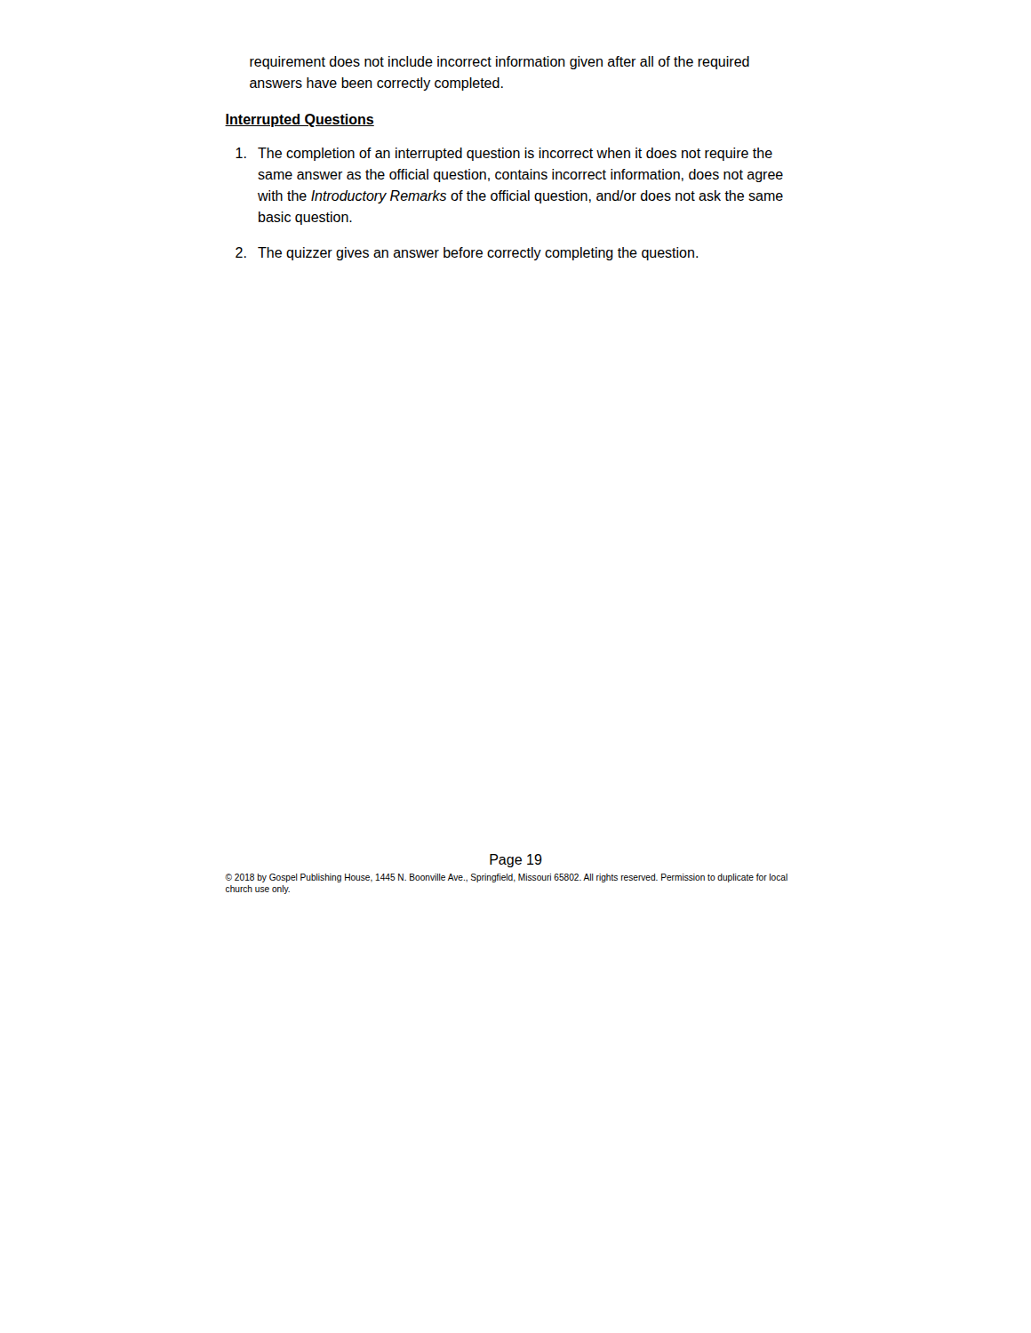requirement does not include incorrect information given after all of the required answers have been correctly completed.
Interrupted Questions
The completion of an interrupted question is incorrect when it does not require the same answer as the official question, contains incorrect information, does not agree with the Introductory Remarks of the official question, and/or does not ask the same basic question.
The quizzer gives an answer before correctly completing the question.
Page 19
© 2018 by Gospel Publishing House, 1445 N. Boonville Ave., Springfield, Missouri 65802. All rights reserved. Permission to duplicate for local church use only.